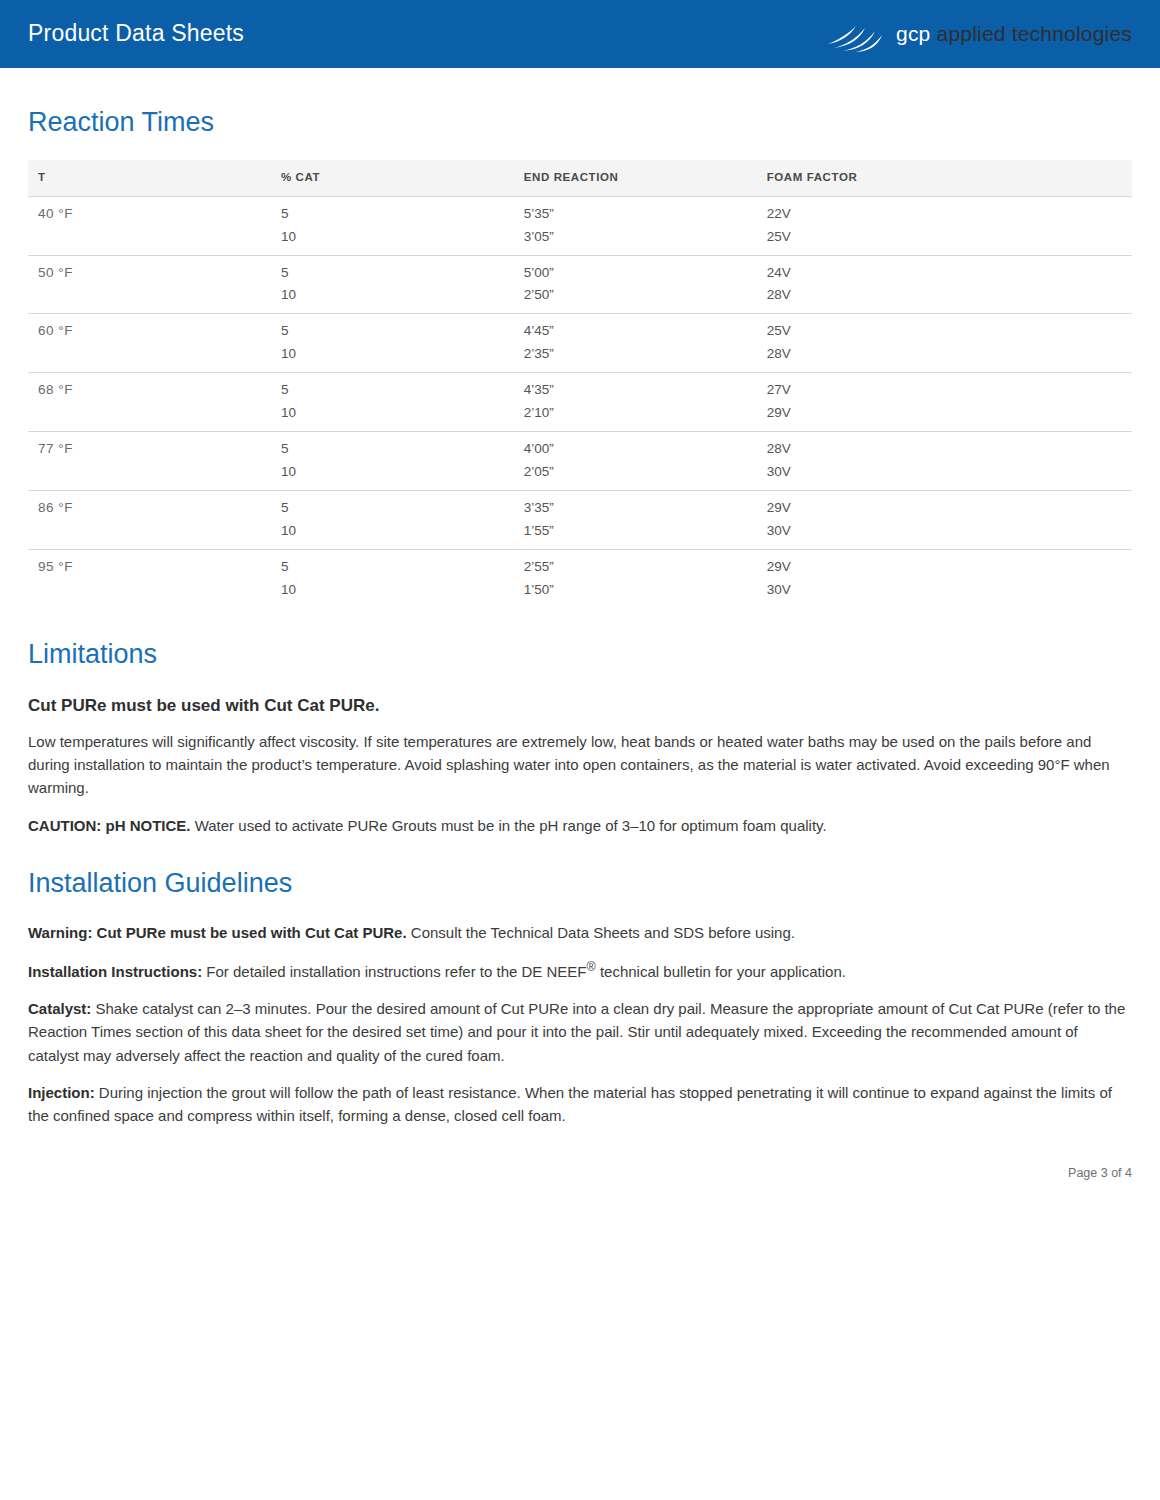Product Data Sheets
gcp applied technologies
Reaction Times
| T | % CAT | END REACTION | FOAM FACTOR |
| --- | --- | --- | --- |
| 40 °F | 5 | 5’35” | 22V |
| 10 | 3’05” | 25V |
| 50 °F | 5 | 5’00” | 24V |
| 10 | 2’50” | 28V |
| 60 °F | 5 | 4’45” | 25V |
| 10 | 2’35” | 28V |
| 68 °F | 5 | 4’35” | 27V |
| 10 | 2’10” | 29V |
| 77 °F | 5 | 4’00” | 28V |
| 10 | 2’05” | 30V |
| 86 °F | 5 | 3’35” | 29V |
| 10 | 1’55” | 30V |
| 95 °F | 5 | 2’55” | 29V |
| 10 | 1’50” | 30V |
Limitations
Cut PURe must be used with Cut Cat PURe.
Low temperatures will significantly affect viscosity. If site temperatures are extremely low, heat bands or heated water baths may be used on the pails before and during installation to maintain the product’s temperature. Avoid splashing water into open containers, as the material is water activated. Avoid exceeding 90°F when warming.
CAUTION: pH NOTICE. Water used to activate PURe Grouts must be in the pH range of 3–10 for optimum foam quality.
Installation Guidelines
Warning: Cut PURe must be used with Cut Cat PURe. Consult the Technical Data Sheets and SDS before using.
Installation Instructions: For detailed installation instructions refer to the DE NEEF® technical bulletin for your application.
Catalyst: Shake catalyst can 2–3 minutes. Pour the desired amount of Cut PURe into a clean dry pail. Measure the appropriate amount of Cut Cat PURe (refer to the Reaction Times section of this data sheet for the desired set time) and pour it into the pail. Stir until adequately mixed. Exceeding the recommended amount of catalyst may adversely affect the reaction and quality of the cured foam.
Injection: During injection the grout will follow the path of least resistance. When the material has stopped penetrating it will continue to expand against the limits of the confined space and compress within itself, forming a dense, closed cell foam.
Page 3 of 4